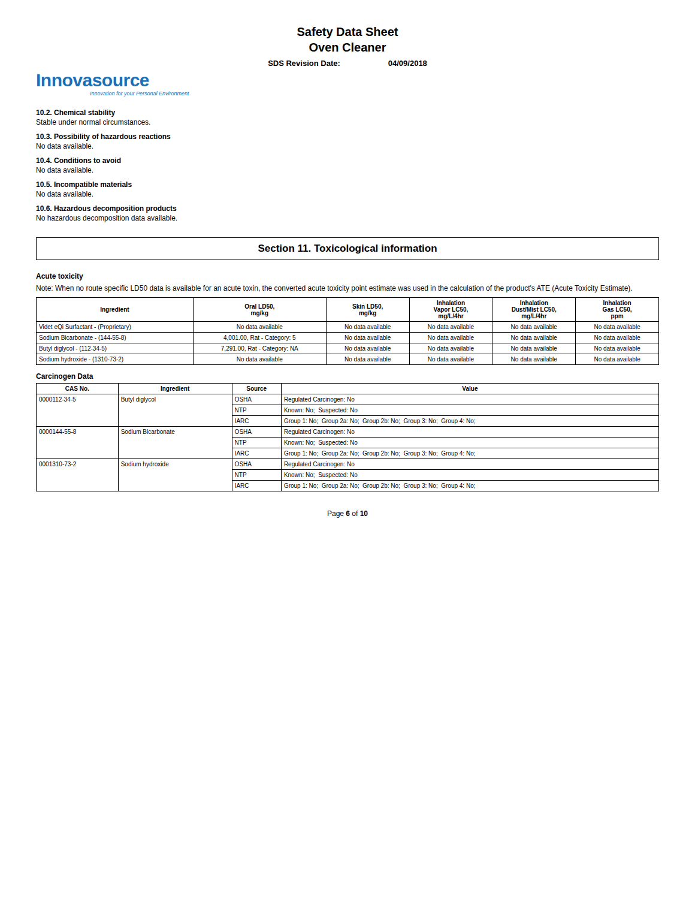Safety Data Sheet
Oven Cleaner
SDS Revision Date: 04/09/2018
Innovasource
Innovation for your Personal Environment
10.2. Chemical stability
Stable under normal circumstances.
10.3. Possibility of hazardous reactions
No data available.
10.4. Conditions to avoid
No data available.
10.5. Incompatible materials
No data available.
10.6. Hazardous decomposition products
No hazardous decomposition data available.
Section 11. Toxicological information
Acute toxicity
Note: When no route specific LD50 data is available for an acute toxin, the converted acute toxicity point estimate was used in the calculation of the product's ATE (Acute Toxicity Estimate).
| Ingredient | Oral LD50, mg/kg | Skin LD50, mg/kg | Inhalation Vapor LC50, mg/L/4hr | Inhalation Dust/Mist LC50, mg/L/4hr | Inhalation Gas LC50, ppm |
| --- | --- | --- | --- | --- | --- |
| Videt eQi Surfactant - (Proprietary) | No data available | No data available | No data available | No data available | No data available |
| Sodium Bicarbonate - (144-55-8) | 4,001.00, Rat - Category: 5 | No data available | No data available | No data available | No data available |
| Butyl diglycol - (112-34-5) | 7,291.00, Rat - Category: NA | No data available | No data available | No data available | No data available |
| Sodium hydroxide - (1310-73-2) | No data available | No data available | No data available | No data available | No data available |
Carcinogen Data
| CAS No. | Ingredient | Source | Value |
| --- | --- | --- | --- |
| 0000112-34-5 | Butyl diglycol | OSHA | Regulated Carcinogen: No |
| NTP | Known: No; Suspected: No |
| IARC | Group 1: No; Group 2a: No; Group 2b: No; Group 3: No; Group 4: No; |
| 0000144-55-8 | Sodium Bicarbonate | OSHA | Regulated Carcinogen: No |
| NTP | Known: No; Suspected: No |
| IARC | Group 1: No; Group 2a: No; Group 2b: No; Group 3: No; Group 4: No; |
| 0001310-73-2 | Sodium hydroxide | OSHA | Regulated Carcinogen: No |
| NTP | Known: No; Suspected: No |
| IARC | Group 1: No; Group 2a: No; Group 2b: No; Group 3: No; Group 4: No; |
Page 6 of 10